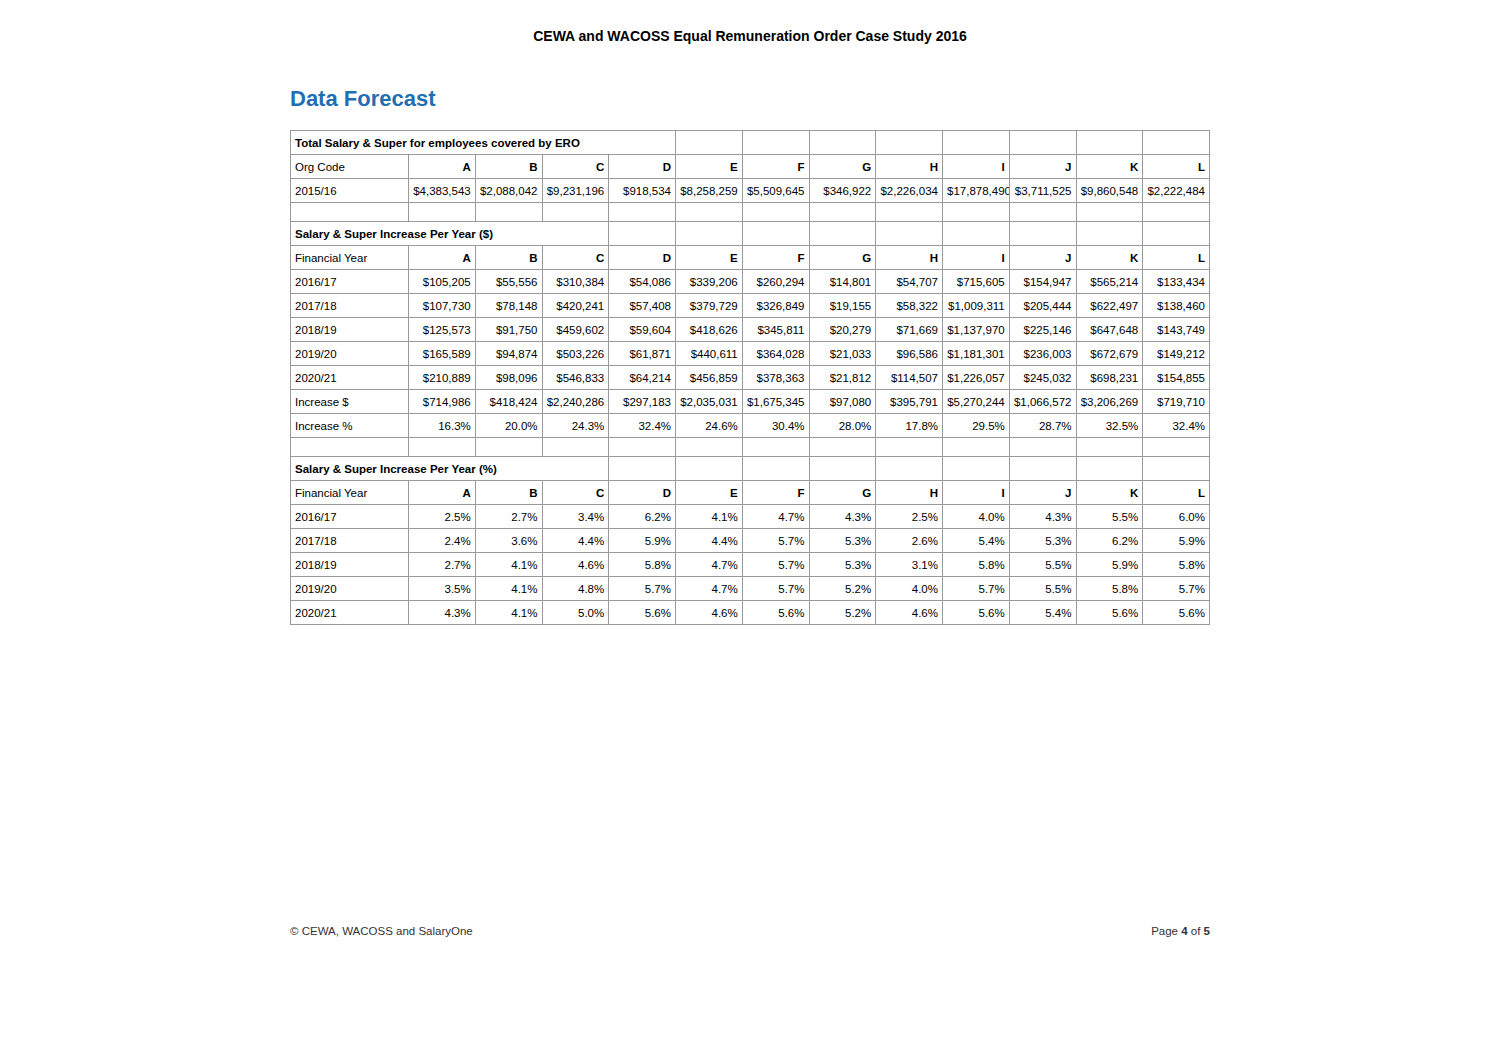CEWA and WACOSS Equal Remuneration Order Case Study 2016
Data Forecast
| Total Salary & Super for employees covered by ERO | | | | | | | | |
| Org Code | A | B | C | D | E | F | G | H | I | J | K | L |
| 2015/16 | $4,383,543 | $2,088,042 | $9,231,196 | $918,534 | $8,258,259 | $5,509,645 | $346,922 | $2,226,034 | $17,878,490 | $3,711,525 | $9,860,548 | $2,222,484 |
| Salary & Super Increase Per Year ($) | | | | | | | | | |
| Financial Year | A | B | C | D | E | F | G | H | I | J | K | L |
| 2016/17 | $105,205 | $55,556 | $310,384 | $54,086 | $339,206 | $260,294 | $14,801 | $54,707 | $715,605 | $154,947 | $565,214 | $133,434 |
| 2017/18 | $107,730 | $78,148 | $420,241 | $57,408 | $379,729 | $326,849 | $19,155 | $58,322 | $1,009,311 | $205,444 | $622,497 | $138,460 |
| 2018/19 | $125,573 | $91,750 | $459,602 | $59,604 | $418,626 | $345,811 | $20,279 | $71,669 | $1,137,970 | $225,146 | $647,648 | $143,749 |
| 2019/20 | $165,589 | $94,874 | $503,226 | $61,871 | $440,611 | $364,028 | $21,033 | $96,586 | $1,181,301 | $236,003 | $672,679 | $149,212 |
| 2020/21 | $210,889 | $98,096 | $546,833 | $64,214 | $456,859 | $378,363 | $21,812 | $114,507 | $1,226,057 | $245,032 | $698,231 | $154,855 |
| Increase $ | $714,986 | $418,424 | $2,240,286 | $297,183 | $2,035,031 | $1,675,345 | $97,080 | $395,791 | $5,270,244 | $1,066,572 | $3,206,269 | $719,710 |
| Increase % | 16.3% | 20.0% | 24.3% | 32.4% | 24.6% | 30.4% | 28.0% | 17.8% | 29.5% | 28.7% | 32.5% | 32.4% |
| Salary & Super Increase Per Year (%) | | | | | | | | | |
| Financial Year | A | B | C | D | E | F | G | H | I | J | K | L |
| 2016/17 | 2.5% | 2.7% | 3.4% | 6.2% | 4.1% | 4.7% | 4.3% | 2.5% | 4.0% | 4.3% | 5.5% | 6.0% |
| 2017/18 | 2.4% | 3.6% | 4.4% | 5.9% | 4.4% | 5.7% | 5.3% | 2.6% | 5.4% | 5.3% | 6.2% | 5.9% |
| 2018/19 | 2.7% | 4.1% | 4.6% | 5.8% | 4.7% | 5.7% | 5.3% | 3.1% | 5.8% | 5.5% | 5.9% | 5.8% |
| 2019/20 | 3.5% | 4.1% | 4.8% | 5.7% | 4.7% | 5.7% | 5.2% | 4.0% | 5.7% | 5.5% | 5.8% | 5.7% |
| 2020/21 | 4.3% | 4.1% | 5.0% | 5.6% | 4.6% | 5.6% | 5.2% | 4.6% | 5.6% | 5.4% | 5.6% | 5.6% |
© CEWA, WACOSS and SalaryOne
Page 4 of 5